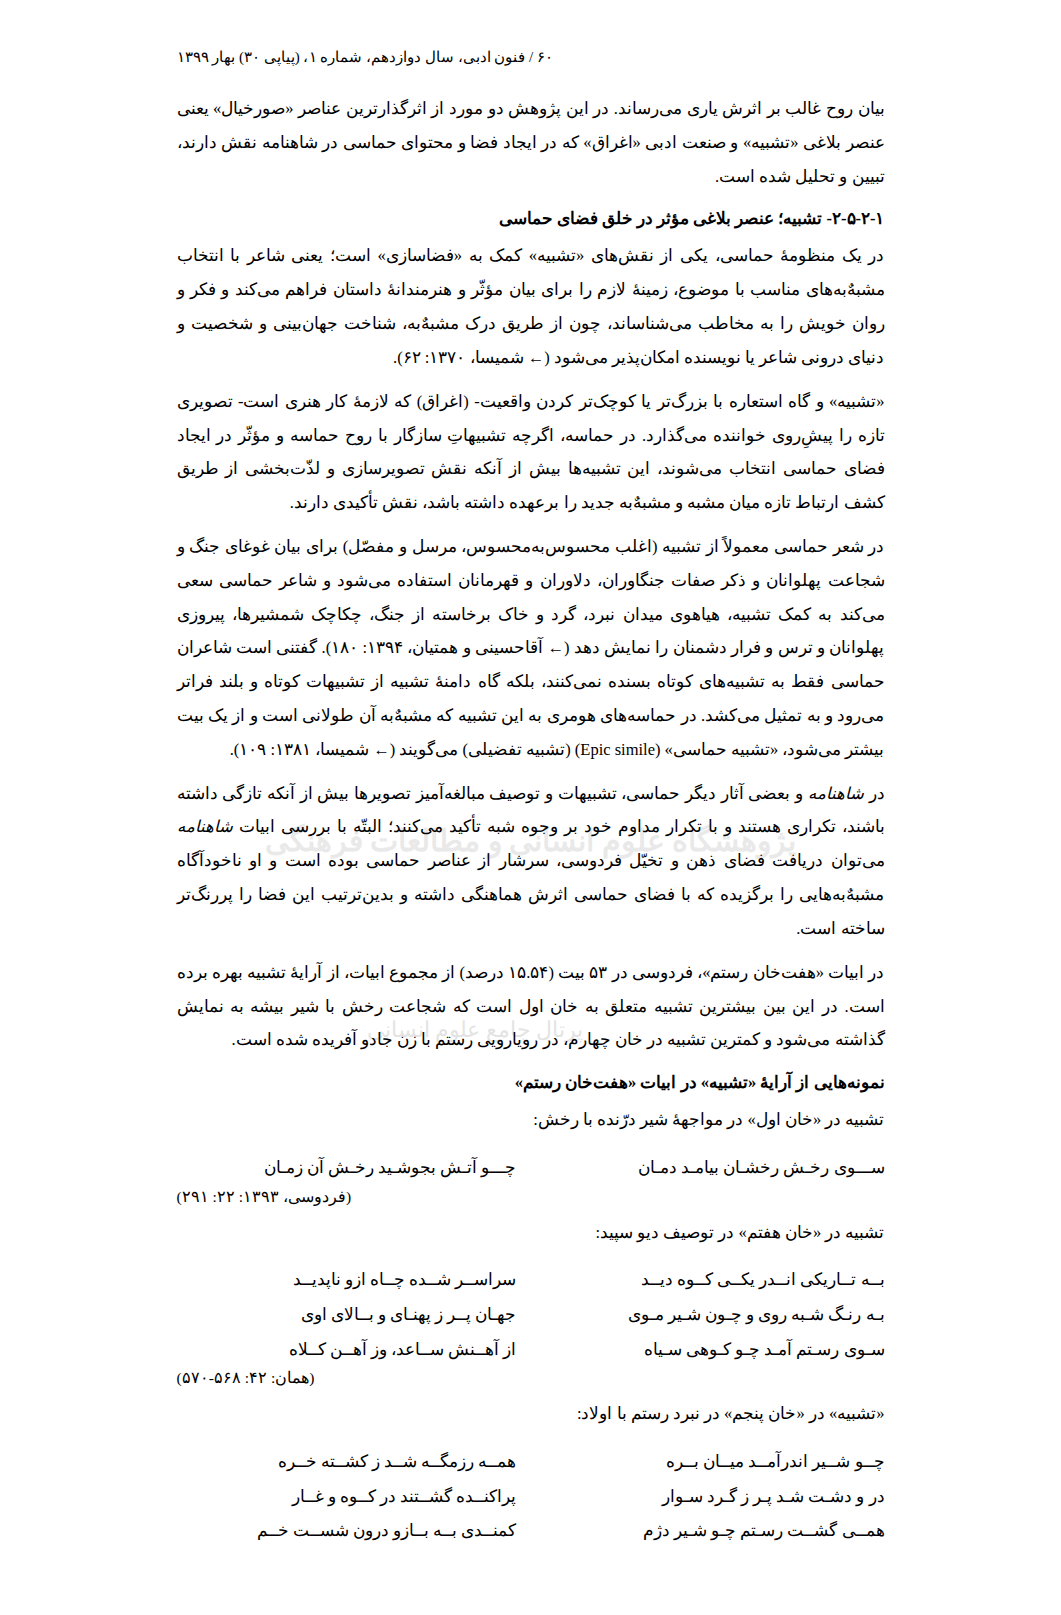۶۰ / فنون ادبی، سال دوازدهم، شماره ۱، (پیاپی ۳۰) بهار ۱۳۹۹
بیان روح غالب بر اثرش یاری می‌رساند. در این پژوهش دو مورد از اثرگذارترین عناصر «صورخیال» یعنی عنصر بلاغی «تشبیه» و صنعت ادبی «اغراق» که در ایجاد فضا و محتوای حماسی در شاهنامه نقش دارند، تبیین و تحلیل شده است.
۲-۵-۲-۱- تشبیه؛ عنصر بلاغی مؤثر در خلق فضای حماسی
در یک منظومهٔ حماسی، یکی از نقش‌های «تشبیه» کمک به «فضاسازی» است؛ یعنی شاعر با انتخاب مشبهٌ‌به‌های مناسب با موضوع، زمینهٔ لازم را برای بیان مؤثّر و هنرمندانهٔ داستان فراهم می‌کند و فکر و روان خویش را به مخاطب می‌شناساند، چون از طریق درک مشبهٌ‌به، شناخت جهان‌بینی و شخصیت و دنیای درونی شاعر یا نویسنده امکان‌پذیر می‌شود (← شمیسا، ۱۳۷۰: ۶۲).
«تشبیه» و گاه استعاره با بزرگ‌تر یا کوچک‌تر کردن واقعیت- (اغراق) که لازمهٔ کار هنری است- تصویری تازه را پیشِ‌روی خواننده می‌گذارد. در حماسه، اگرچه تشبیهاتِ سازگار با روح حماسه و مؤثّر در ایجاد فضای حماسی انتخاب می‌شوند، این تشبیه‌ها بیش از آنکه نقش تصویرسازی و لذّت‌بخشی از طریق کشف ارتباط تازه میان مشبه و مشبهٌ‌به جدید را برعهده داشته باشد، نقش تأکیدی دارند.
در شعر حماسی معمولاً از تشبیه (اغلب محسوس‌به‌محسوس، مرسل و مفصّل) برای بیان غوغای جنگ و شجاعت پهلوانان و ذکر صفات جنگاوران، دلاوران و قهرمانان استفاده می‌شود و شاعر حماسی سعی می‌کند به کمک تشبیه، هیاهوی میدان نبرد، گرد و خاک برخاسته از جنگ، چکاچک شمشیرها، پیروزی پهلوانان و ترس و فرار دشمنان را نمایش دهد (← آقاحسینی و همتیان، ۱۳۹۴: ۱۸۰). گفتنی است شاعران حماسی فقط به تشبیه‌های کوتاه بسنده نمی‌کنند، بلکه گاه دامنهٔ تشبیه از تشبیهات کوتاه و بلند فراتر می‌رود و به تمثیل می‌کشد. در حماسه‌های هومری به این تشبیه که مشبهٌ‌به آن طولانی است و از یک بیت بیشتر می‌شود، «تشبیه حماسی» (Epic simile) (تشبیه تفضیلی) می‌گویند (← شمیسا، ۱۳۸۱: ۱۰۹).
در شاهنامه و بعضی آثار دیگر حماسی، تشبیهات و توصیف مبالغه‌آمیز تصویرها بیش از آنکه تازگی داشته باشند، تکراری هستند و با تکرار مداوم خود بر وجوه شبه تأکید می‌کنند؛ البتّه با بررسی ابیات شاهنامه می‌توان دریافت فضای ذهن و تخیّل فردوسی، سرشار از عناصر حماسی بوده است و او ناخودآگاه مشبهٌ‌به‌هایی را برگزیده که با فضای حماسی اثرش هماهنگی داشته و بدین‌ترتیب این فضا را پررنگ‌تر ساخته است.
در ابیات «هفت‌خان رستم»، فردوسی در ۵۳ بیت (۱۵.۵۴ درصد) از مجموع ابیات، از آرایهٔ تشبیه بهره برده است. در این بین بیشترین تشبیه متعلق به خان اول است که شجاعت رخش با شیر بیشه به نمایش گذاشته می‌شود و کمترین تشبیه در خان چهارم، در رویارویی رستم با زن جادو آفریده شده است.
نمونه‌هایی از آرایهٔ «تشبیه» در ابیات «هفت‌خان رستم»
تشبیه در «خان اول» در مواجههٔ شیر درّنده با رخش:
ســـوی رخـش رخشـان بیامـد دمـان
چـــو آتـش بجوشـید رخـش آن زمـان
(فردوسی، ۱۳۹۳: ۲۲: ۲۹۱)
تشبیه در «خان هفتم» در توصیف دیو سپید:
بــه تــاریکی انــدر یکــی کــوه دیــد
سراســر شــده چــاه ازو ناپدیــد
بـه رنـگ شـبه روی و چـون شـیر مـوی
جهـان پــر ز پهنـای و بــالای اوی
سـوی رسـتم آمـد چـو کـوهی سـیاه
از آهــنش ســاعد، وز آهــن کــلاه
(همان: ۴۲: ۵۶۸-۵۷۰)
«تشبیه» در «خان پنجم» در نبرد رستم با اولاد:
چــو شــیر اندرآمــد میــان بــره
همــه رزمگــه شــد ز کشــته خــره
در و دشـت شـد پـر ز گـرد سـوار
پراکنــده گشــتند در کــوه و غــار
همــی گشــت رسـتم چـو شـیر دژم
کمنــدی بــه بــازو درون شســت خــم
پژوهشگاه علوم انسانی و مطالعات فرهنگی
پرتال جامع علوم انسانی